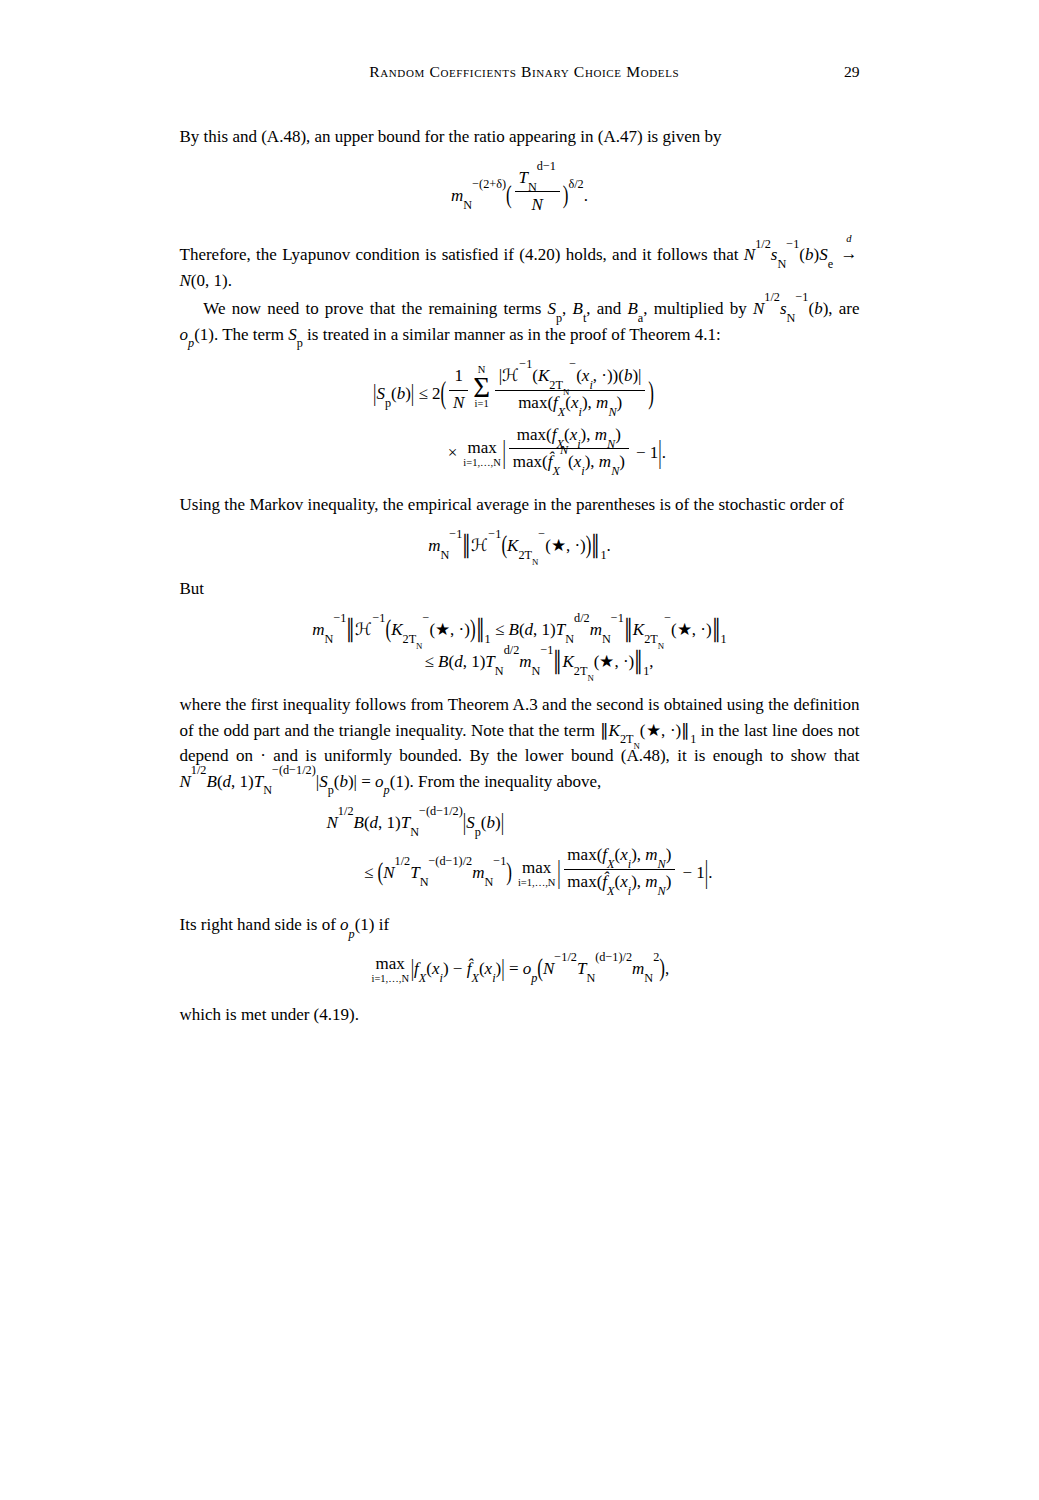Random Coefficients Binary Choice Models 29
By this and (A.48), an upper bound for the ratio appearing in (A.47) is given by
mN−(2+δ)(TNd−1 N)δ/2.
Therefore, the Lyapunov condition is satisfied if (4.20) holds, and it follows that N1/2sN−1(b)Se d→ N(0, 1).
We now need to prove that the remaining terms Sp, Bt, and Ba, multiplied by N1/2sN−1(b), are op(1). The term Sp is treated in a similar manner as in the proof of Theorem 4.1:
|Sp(b)| ≤ 2(1 N NΣi=1|ℋ−1(K2TN−(xi, ·))(b)|max(fX(xi), mN)) × max i=1,…,N|max(fX(xi), mN) max(f̂XN(xi), mN) − 1|.
Using the Markov inequality, the empirical average in the parentheses is of the stochastic order of
mN−1∥ℋ−1(K2TN−(★, ·))∥1.
But
mN−1∥ℋ−1(K2TN−(★, ·))∥1 ≤ B(d, 1)TNd/2mN−1∥K2TN−(★, ·)∥1 ≤ B(d, 1)TNd/2mN−1∥K2TN(★, ·)∥1,
where the first inequality follows from Theorem A.3 and the second is obtained using the definition of the odd part and the triangle inequality. Note that the term ∥K2TN(★, ·)∥1 in the last line does not depend on · and is uniformly bounded. By the lower bound (A.48), it is enough to show that N1/2B(d, 1)TN−(d−1/2)|Sp(b)| = op(1). From the inequality above,
N1/2B(d, 1)TN−(d−1/2)|Sp(b)| ≤ (N1/2TN−(d−1)/2mN−1) max i=1,…,N|max(fX(xi), mN) max(f̂X(xi), mN) − 1|.
Its right hand side is of op(1) if
max i=1,…,N|fX(xi) − f̂X(xi)| = op(N−1/2TN(d−1)/2mN2),
which is met under (4.19).